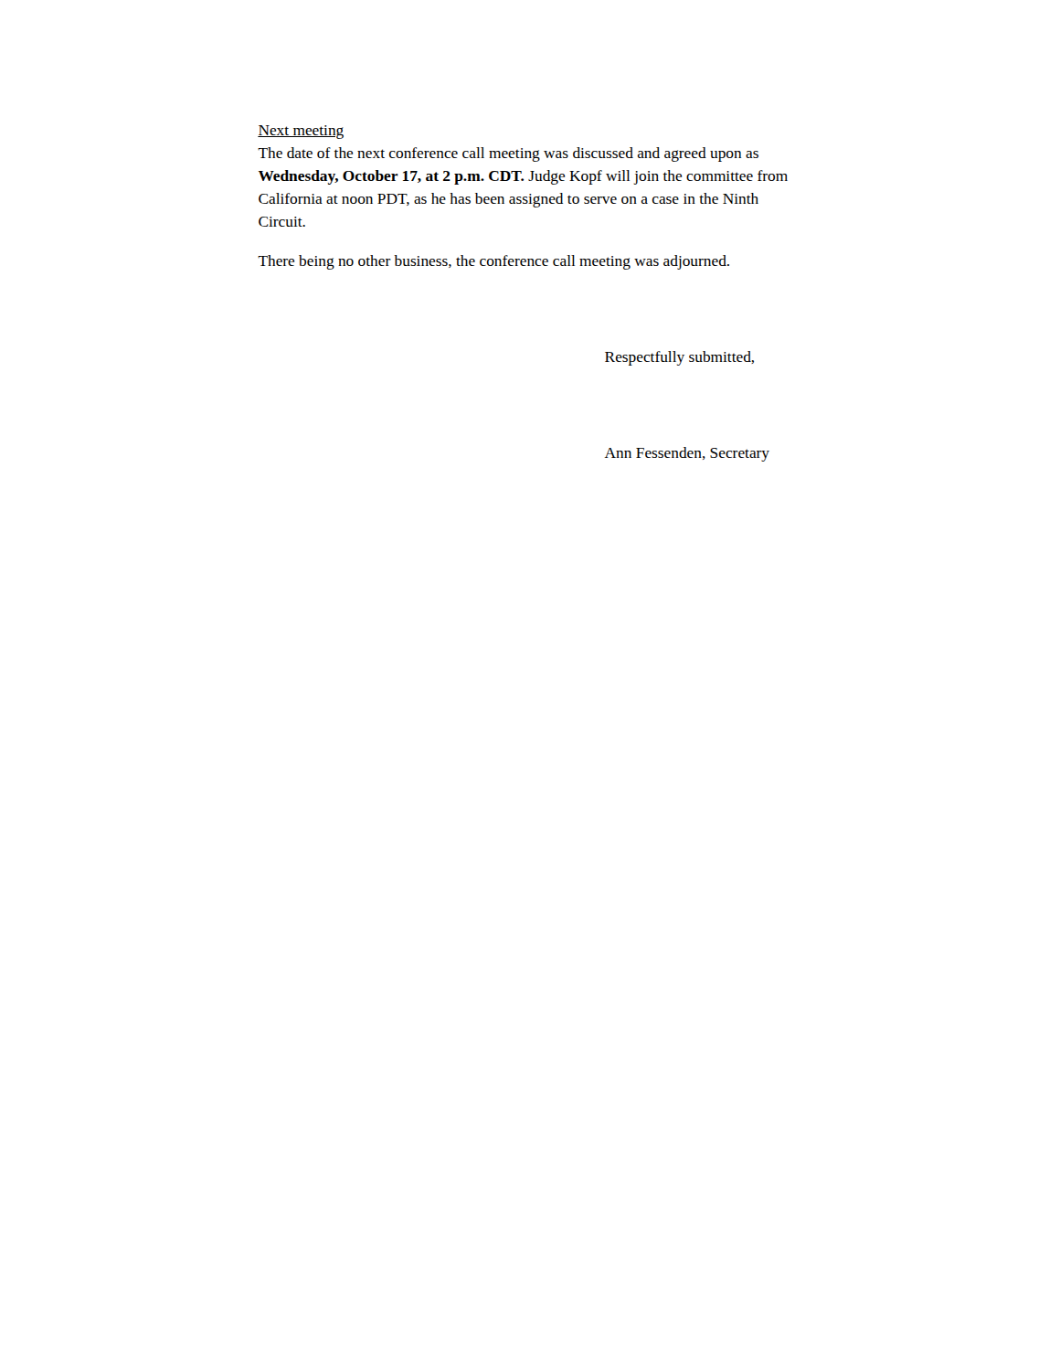Next meeting
The date of the next conference call meeting was discussed and agreed upon as Wednesday, October 17, at 2 p.m. CDT. Judge Kopf will join the committee from California at noon PDT, as he has been assigned to serve on a case in the Ninth Circuit.
There being no other business, the conference call meeting was adjourned.
Respectfully submitted,
Ann Fessenden, Secretary